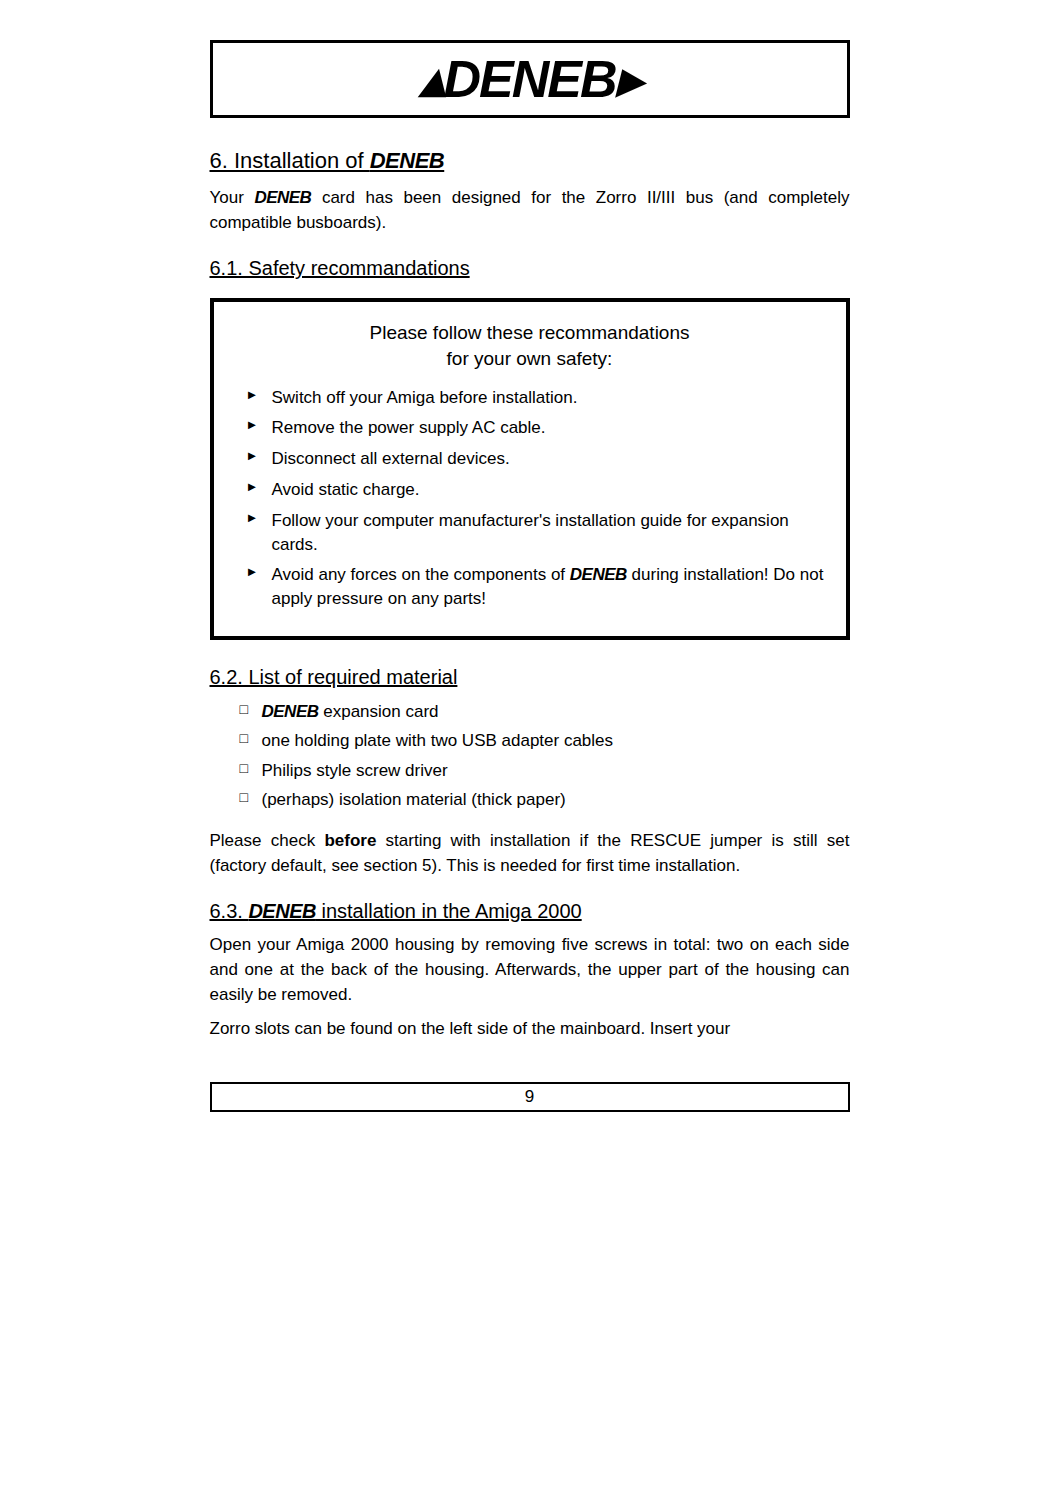▴DENEB▸
6. Installation of DENEB
Your DENEB card has been designed for the Zorro II/III bus (and completely compatible busboards).
6.1. Safety recommandations
Please follow these recommandations
for your own safety:
Switch off your Amiga before installation.
Remove the power supply AC cable.
Disconnect all external devices.
Avoid static charge.
Follow your computer manufacturer's installation guide for expansion cards.
Avoid any forces on the components of DENEB during installation! Do not apply pressure on any parts!
6.2. List of required material
DENEB expansion card
one holding plate with two USB adapter cables
Philips style screw driver
(perhaps) isolation material (thick paper)
Please check before starting with installation if the RESCUE jumper is still set (factory default, see section 5). This is needed for first time installation.
6.3. DENEB installation in the Amiga 2000
Open your Amiga 2000 housing by removing five screws in total: two on each side and one at the back of the housing. Afterwards, the upper part of the housing can easily be removed.
Zorro slots can be found on the left side of the mainboard. Insert your
9